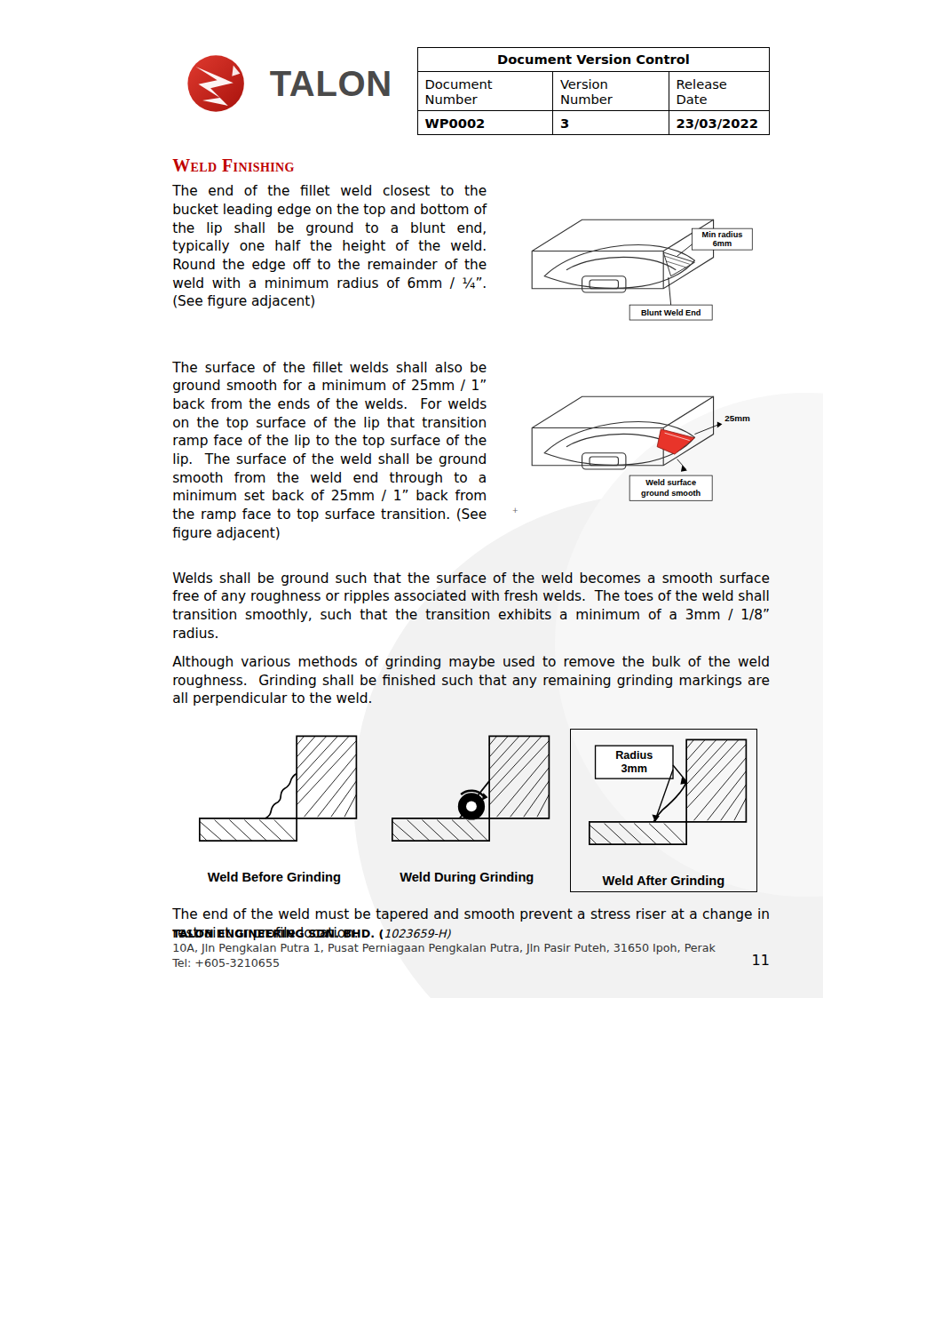TALON
| Document Version Control |
| --- |
| Document Number | Version Number | Release Date |
| WP0002 | 3 | 23/03/2022 |
Weld Finishing
The end of the fillet weld closest to the bucket leading edge on the top and bottom of the lip shall be ground to a blunt end, typically one half the height of the weld. Round the edge off to the remainder of the weld with a minimum radius of 6mm / ¼”. (See figure adjacent)
Min radius 6mm Blunt Weld End
The surface of the fillet welds shall also be ground smooth for a minimum of 25mm / 1” back from the ends of the welds. For welds on the top surface of the lip that transition ramp face of the lip to the top surface of the lip. The surface of the weld shall be ground smooth from the weld end through to a minimum set back of 25mm / 1” back from the ramp face to top surface transition. (See figure adjacent)
25mm Weld surface ground smooth +
Welds shall be ground such that the surface of the weld becomes a smooth surface free of any roughness or ripples associated with fresh welds. The toes of the weld shall transition smoothly, such that the transition exhibits a minimum of a 3mm / 1/8” radius.
Although various methods of grinding maybe used to remove the bulk of the weld roughness. Grinding shall be finished such that any remaining grinding markings are all perpendicular to the weld.
Weld Before Grinding
Weld During Grinding
Radius 3mm
Weld After Grinding
The end of the weld must be tapered and smooth prevent a stress riser at a change in restraint or profile location.
TALON ENGINEERING SDN. BHD. (1023659-H)
10A, Jln Pengkalan Putra 1, Pusat Perniagaan Pengkalan Putra, Jln Pasir Puteh, 31650 Ipoh, Perak
Tel: +605-3210655
11